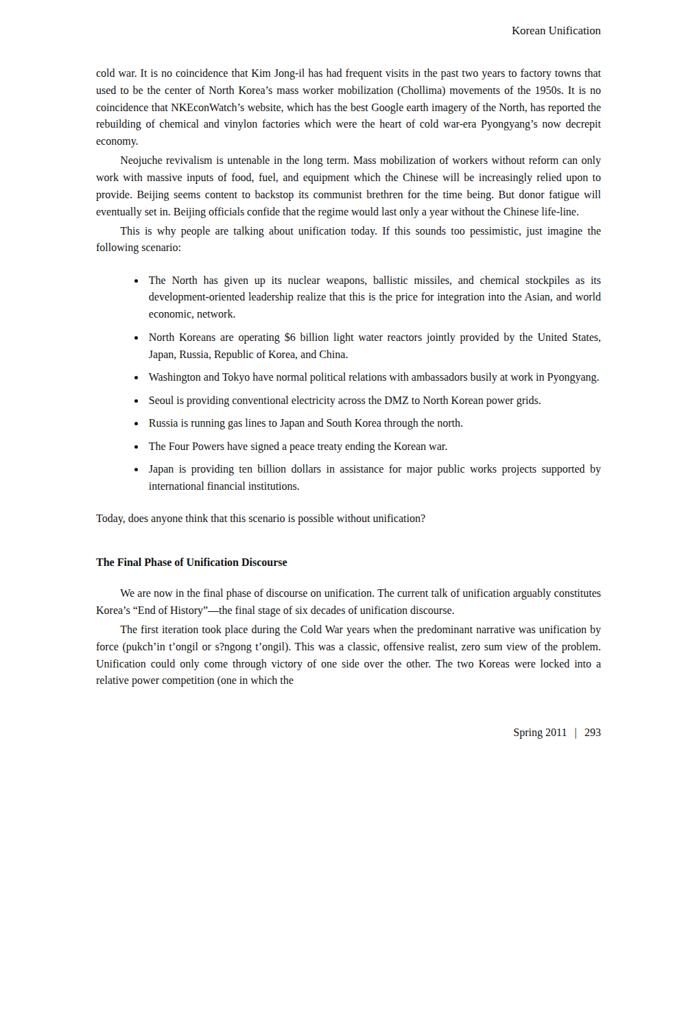Korean Unification
cold war. It is no coincidence that Kim Jong-il has had frequent visits in the past two years to factory towns that used to be the center of North Korea’s mass worker mobilization (Chollima) movements of the 1950s. It is no coincidence that NKEconWatch’s website, which has the best Google earth imagery of the North, has reported the rebuilding of chemical and vinylon factories which were the heart of cold war-era Pyongyang’s now decrepit economy.
Neojuche revivalism is untenable in the long term. Mass mobilization of workers without reform can only work with massive inputs of food, fuel, and equipment which the Chinese will be increasingly relied upon to provide. Beijing seems content to backstop its communist brethren for the time being. But donor fatigue will eventually set in. Beijing officials confide that the regime would last only a year without the Chinese life-line.
This is why people are talking about unification today. If this sounds too pessimistic, just imagine the following scenario:
The North has given up its nuclear weapons, ballistic missiles, and chemical stockpiles as its development-oriented leadership realize that this is the price for integration into the Asian, and world economic, network.
North Koreans are operating $6 billion light water reactors jointly provided by the United States, Japan, Russia, Republic of Korea, and China.
Washington and Tokyo have normal political relations with ambassadors busily at work in Pyongyang.
Seoul is providing conventional electricity across the DMZ to North Korean power grids.
Russia is running gas lines to Japan and South Korea through the north.
The Four Powers have signed a peace treaty ending the Korean war.
Japan is providing ten billion dollars in assistance for major public works projects supported by international financial institutions.
Today, does anyone think that this scenario is possible without unification?
The Final Phase of Unification Discourse
We are now in the final phase of discourse on unification. The current talk of unification arguably constitutes Korea’s “End of History”—the final stage of six decades of unification discourse.
The first iteration took place during the Cold War years when the predominant narrative was unification by force (pukch’in t’ongil or s?ngong t’ongil). This was a classic, offensive realist, zero sum view of the problem. Unification could only come through victory of one side over the other. The two Koreas were locked into a relative power competition (one in which the
Spring 2011|293